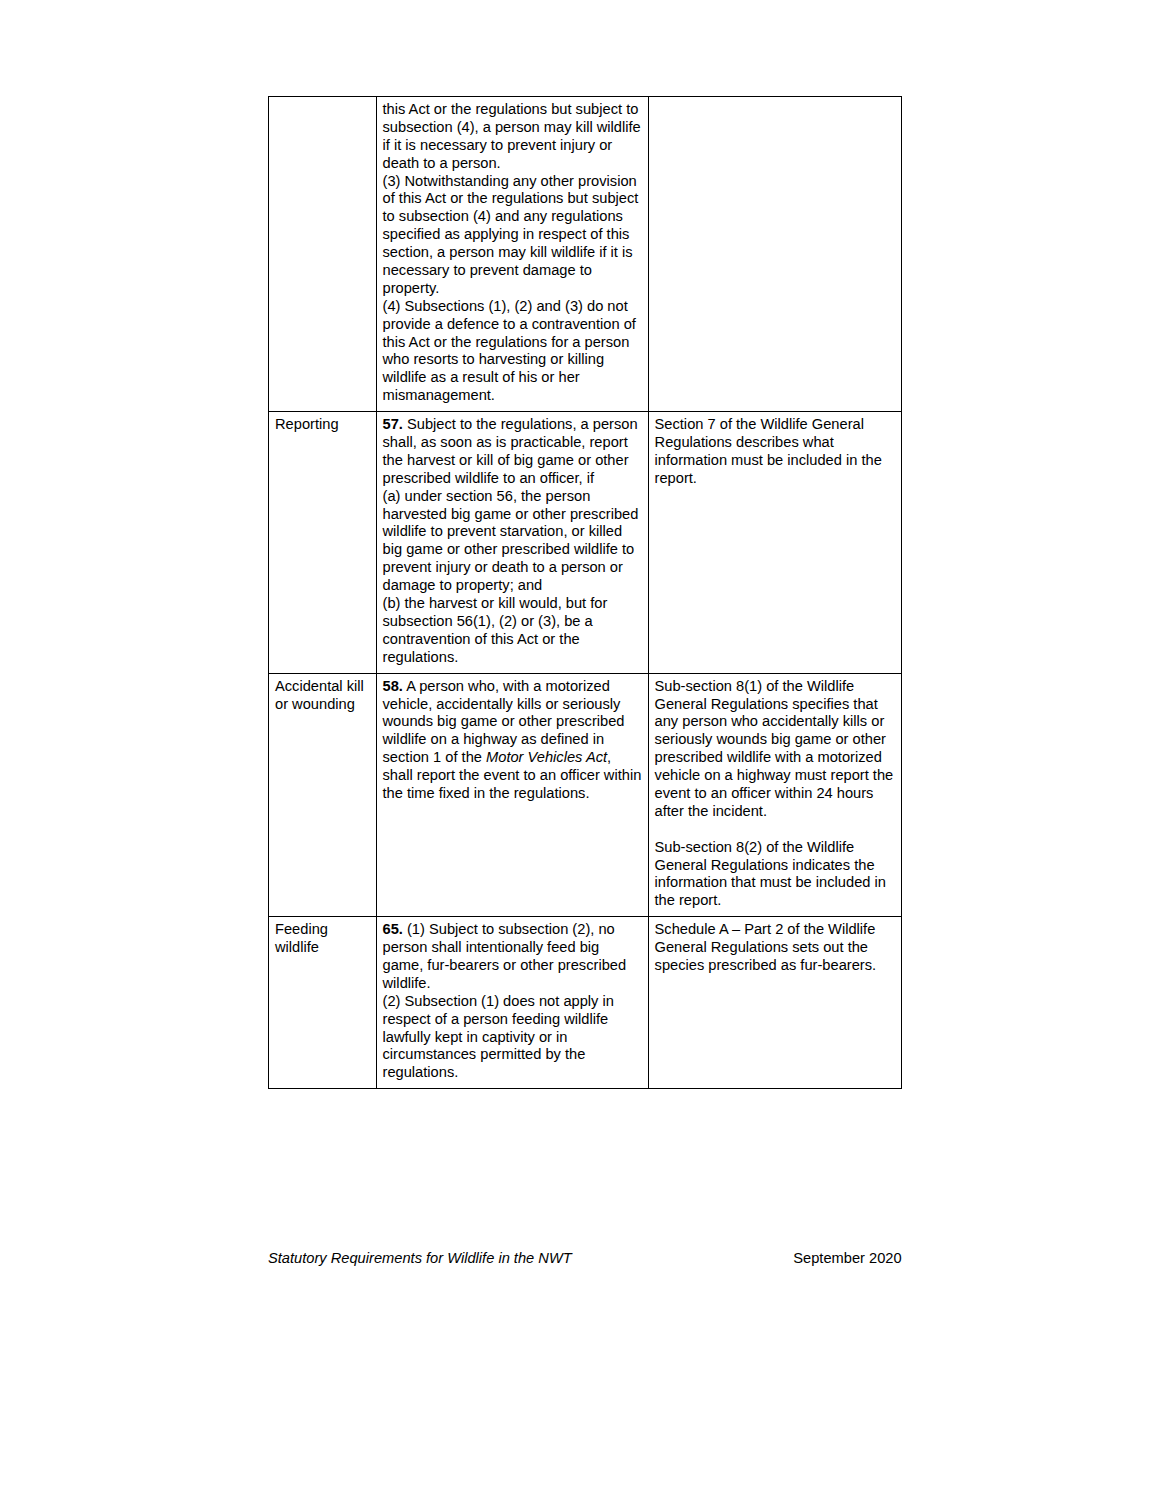| | this Act or the regulations but subject to subsection (4), a person may kill wildlife if it is necessary to prevent injury or death to a person. (3) Notwithstanding any other provision of this Act or the regulations but subject to subsection (4) and any regulations specified as applying in respect of this section, a person may kill wildlife if it is necessary to prevent damage to property. (4) Subsections (1), (2) and (3) do not provide a defence to a contravention of this Act or the regulations for a person who resorts to harvesting or killing wildlife as a result of his or her mismanagement. | |
| Reporting | 57. Subject to the regulations, a person shall, as soon as is practicable, report the harvest or kill of big game or other prescribed wildlife to an officer, if (a) under section 56, the person harvested big game or other prescribed wildlife to prevent starvation, or killed big game or other prescribed wildlife to prevent injury or death to a person or damage to property; and (b) the harvest or kill would, but for subsection 56(1), (2) or (3), be a contravention of this Act or the regulations. | Section 7 of the Wildlife General Regulations describes what information must be included in the report. |
| Accidental kill or wounding | 58. A person who, with a motorized vehicle, accidentally kills or seriously wounds big game or other prescribed wildlife on a highway as defined in section 1 of the Motor Vehicles Act , shall report the event to an officer within the time fixed in the regulations. | Sub-section 8(1) of the Wildlife General Regulations specifies that any person who accidentally kills or seriously wounds big game or other prescribed wildlife with a motorized vehicle on a highway must report the event to an officer within 24 hours after the incident. Sub-section 8(2) of the Wildlife General Regulations indicates the information that must be included in the report. |
| Feeding wildlife | 65. (1) Subject to subsection (2), no person shall intentionally feed big game, fur-bearers or other prescribed wildlife. (2) Subsection (1) does not apply in respect of a person feeding wildlife lawfully kept in captivity or in circumstances permitted by the regulations. | Schedule A – Part 2 of the Wildlife General Regulations sets out the species prescribed as fur-bearers. |
Statutory Requirements for Wildlife in the NWT
September 2020